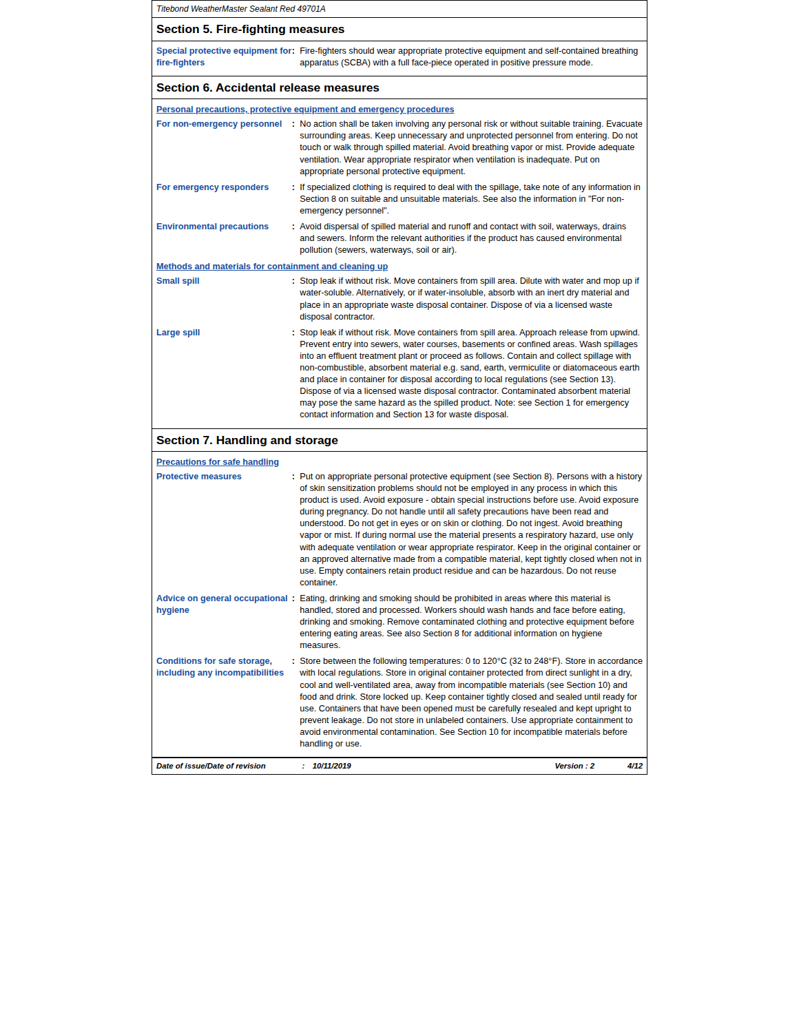Titebond WeatherMaster Sealant Red 49701A
Section 5. Fire-fighting measures
| Special protective equipment for fire-fighters | : | Fire-fighters should wear appropriate protective equipment and self-contained breathing apparatus (SCBA) with a full face-piece operated in positive pressure mode. |
Section 6. Accidental release measures
Personal precautions, protective equipment and emergency procedures
| For non-emergency personnel | : | No action shall be taken involving any personal risk or without suitable training. Evacuate surrounding areas. Keep unnecessary and unprotected personnel from entering. Do not touch or walk through spilled material. Avoid breathing vapor or mist. Provide adequate ventilation. Wear appropriate respirator when ventilation is inadequate. Put on appropriate personal protective equipment. |
| For emergency responders | : | If specialized clothing is required to deal with the spillage, take note of any information in Section 8 on suitable and unsuitable materials. See also the information in "For non-emergency personnel". |
| Environmental precautions | : | Avoid dispersal of spilled material and runoff and contact with soil, waterways, drains and sewers. Inform the relevant authorities if the product has caused environmental pollution (sewers, waterways, soil or air). |
Methods and materials for containment and cleaning up
| Small spill | : | Stop leak if without risk. Move containers from spill area. Dilute with water and mop up if water-soluble. Alternatively, or if water-insoluble, absorb with an inert dry material and place in an appropriate waste disposal container. Dispose of via a licensed waste disposal contractor. |
| Large spill | : | Stop leak if without risk. Move containers from spill area. Approach release from upwind. Prevent entry into sewers, water courses, basements or confined areas. Wash spillages into an effluent treatment plant or proceed as follows. Contain and collect spillage with non-combustible, absorbent material e.g. sand, earth, vermiculite or diatomaceous earth and place in container for disposal according to local regulations (see Section 13). Dispose of via a licensed waste disposal contractor. Contaminated absorbent material may pose the same hazard as the spilled product. Note: see Section 1 for emergency contact information and Section 13 for waste disposal. |
Section 7. Handling and storage
Precautions for safe handling
| Protective measures | : | Put on appropriate personal protective equipment (see Section 8). Persons with a history of skin sensitization problems should not be employed in any process in which this product is used. Avoid exposure - obtain special instructions before use. Avoid exposure during pregnancy. Do not handle until all safety precautions have been read and understood. Do not get in eyes or on skin or clothing. Do not ingest. Avoid breathing vapor or mist. If during normal use the material presents a respiratory hazard, use only with adequate ventilation or wear appropriate respirator. Keep in the original container or an approved alternative made from a compatible material, kept tightly closed when not in use. Empty containers retain product residue and can be hazardous. Do not reuse container. |
| Advice on general occupational hygiene | : | Eating, drinking and smoking should be prohibited in areas where this material is handled, stored and processed. Workers should wash hands and face before eating, drinking and smoking. Remove contaminated clothing and protective equipment before entering eating areas. See also Section 8 for additional information on hygiene measures. |
| Conditions for safe storage, including any incompatibilities | : | Store between the following temperatures: 0 to 120°C (32 to 248°F). Store in accordance with local regulations. Store in original container protected from direct sunlight in a dry, cool and well-ventilated area, away from incompatible materials (see Section 10) and food and drink. Store locked up. Keep container tightly closed and sealed until ready for use. Containers that have been opened must be carefully resealed and kept upright to prevent leakage. Do not store in unlabeled containers. Use appropriate containment to avoid environmental contamination. See Section 10 for incompatible materials before handling or use. |
Date of issue/Date of revision : 10/11/2019
Version : 2 4/12